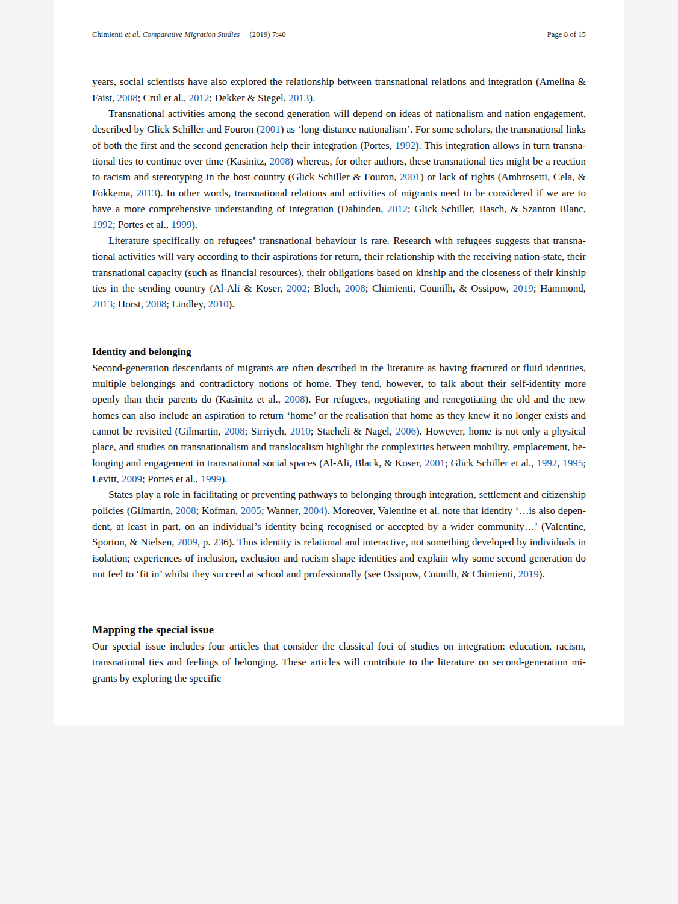Chimienti et al. Comparative Migration Studies (2019) 7:40 Page 8 of 15
years, social scientists have also explored the relationship between transnational relations and integration (Amelina & Faist, 2008; Crul et al., 2012; Dekker & Siegel, 2013).
Transnational activities among the second generation will depend on ideas of nationalism and nation engagement, described by Glick Schiller and Fouron (2001) as ‘long-distance nationalism’. For some scholars, the transnational links of both the first and the second generation help their integration (Portes, 1992). This integration allows in turn transnational ties to continue over time (Kasinitz, 2008) whereas, for other authors, these transnational ties might be a reaction to racism and stereotyping in the host country (Glick Schiller & Fouron, 2001) or lack of rights (Ambrosetti, Cela, & Fokkema, 2013). In other words, transnational relations and activities of migrants need to be considered if we are to have a more comprehensive understanding of integration (Dahinden, 2012; Glick Schiller, Basch, & Szanton Blanc, 1992; Portes et al., 1999).
Literature specifically on refugees’ transnational behaviour is rare. Research with refugees suggests that transnational activities will vary according to their aspirations for return, their relationship with the receiving nation-state, their transnational capacity (such as financial resources), their obligations based on kinship and the closeness of their kinship ties in the sending country (Al-Ali & Koser, 2002; Bloch, 2008; Chimienti, Counilh, & Ossipow, 2019; Hammond, 2013; Horst, 2008; Lindley, 2010).
Identity and belonging
Second-generation descendants of migrants are often described in the literature as having fractured or fluid identities, multiple belongings and contradictory notions of home. They tend, however, to talk about their self-identity more openly than their parents do (Kasinitz et al., 2008). For refugees, negotiating and renegotiating the old and the new homes can also include an aspiration to return ‘home’ or the realisation that home as they knew it no longer exists and cannot be revisited (Gilmartin, 2008; Sirriyeh, 2010; Staeheli & Nagel, 2006). However, home is not only a physical place, and studies on transnationalism and translocalism highlight the complexities between mobility, emplacement, belonging and engagement in transnational social spaces (Al-Ali, Black, & Koser, 2001; Glick Schiller et al., 1992, 1995; Levitt, 2009; Portes et al., 1999).
States play a role in facilitating or preventing pathways to belonging through integration, settlement and citizenship policies (Gilmartin, 2008; Kofman, 2005; Wanner, 2004). Moreover, Valentine et al. note that identity ‘…is also dependent, at least in part, on an individual’s identity being recognised or accepted by a wider community…’ (Valentine, Sporton, & Nielsen, 2009, p. 236). Thus identity is relational and interactive, not something developed by individuals in isolation; experiences of inclusion, exclusion and racism shape identities and explain why some second generation do not feel to ‘fit in’ whilst they succeed at school and professionally (see Ossipow, Counilh, & Chimienti, 2019).
Mapping the special issue
Our special issue includes four articles that consider the classical foci of studies on integration: education, racism, transnational ties and feelings of belonging. These articles will contribute to the literature on second-generation migrants by exploring the specific